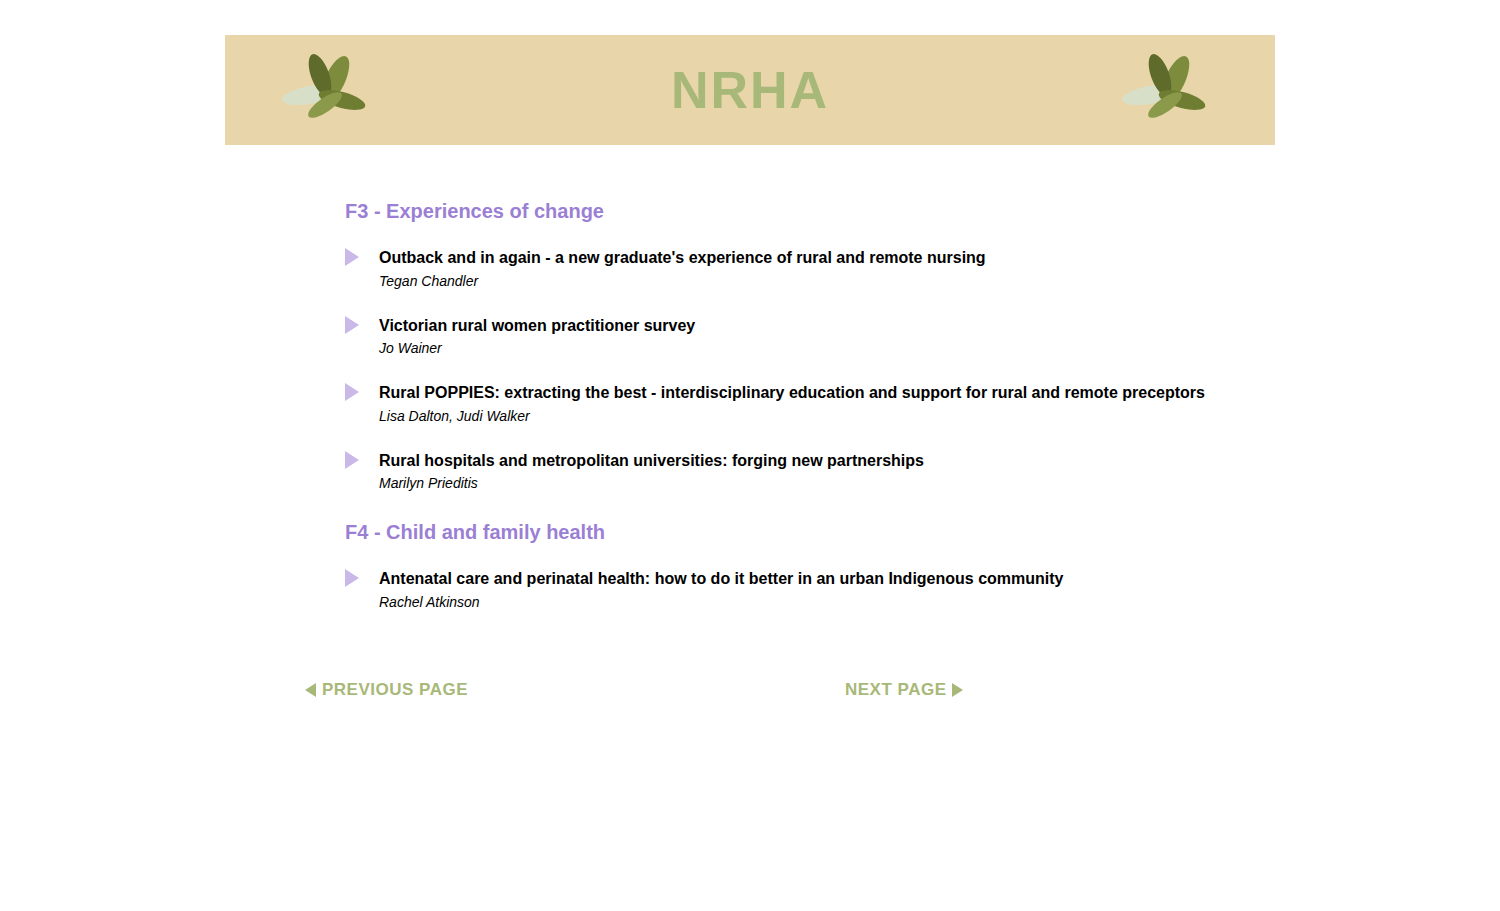NRHA
F3 - Experiences of change
Outback and in again - a new graduate's experience of rural and remote nursing
Tegan Chandler
Victorian rural women practitioner survey
Jo Wainer
Rural POPPIES: extracting the best - interdisciplinary education and support for rural and remote preceptors
Lisa Dalton, Judi Walker
Rural hospitals and metropolitan universities: forging new partnerships
Marilyn Prieditis
F4 - Child and family health
Antenatal care and perinatal health: how to do it better in an urban Indigenous community
Rachel Atkinson
PREVIOUS PAGE NEXT PAGE